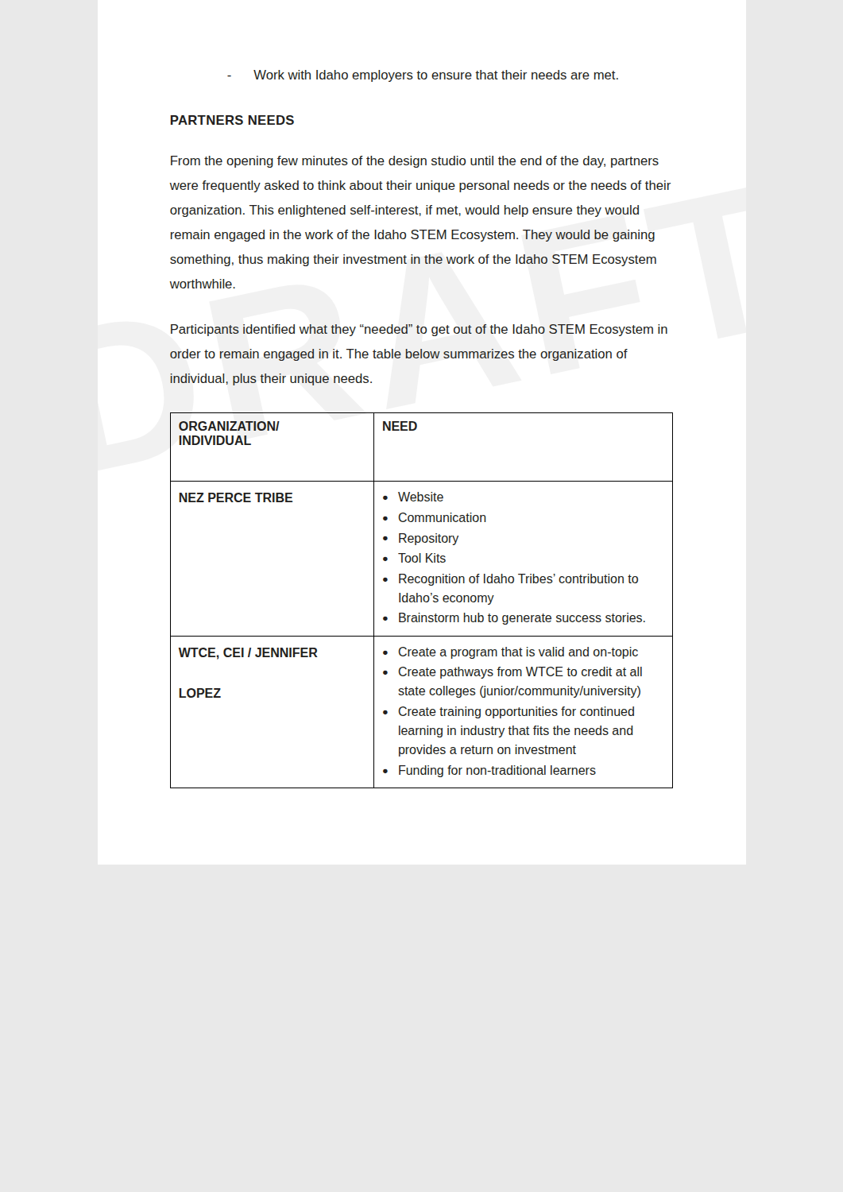DRAFT
Work with Idaho employers to ensure that their needs are met.
PARTNERS NEEDS
From the opening few minutes of the design studio until the end of the day, partners were frequently asked to think about their unique personal needs or the needs of their organization. This enlightened self-interest, if met, would help ensure they would remain engaged in the work of the Idaho STEM Ecosystem. They would be gaining something, thus making their investment in the work of the Idaho STEM Ecosystem worthwhile.
Participants identified what they “needed” to get out of the Idaho STEM Ecosystem in order to remain engaged in it. The table below summarizes the organization of individual, plus their unique needs.
| ORGANIZATION/ INDIVIDUAL | NEED |
| --- | --- |
| NEZ PERCE TRIBE | Website Communication Repository Tool Kits Recognition of Idaho Tribes’ contribution to Idaho’s economy Brainstorm hub to generate success stories. |
| WTCE, CEI / JENNIFER LOPEZ | Create a program that is valid and on-topic Create pathways from WTCE to credit at all state colleges (junior/community/university) Create training opportunities for continued learning in industry that fits the needs and provides a return on investment Funding for non-traditional learners |